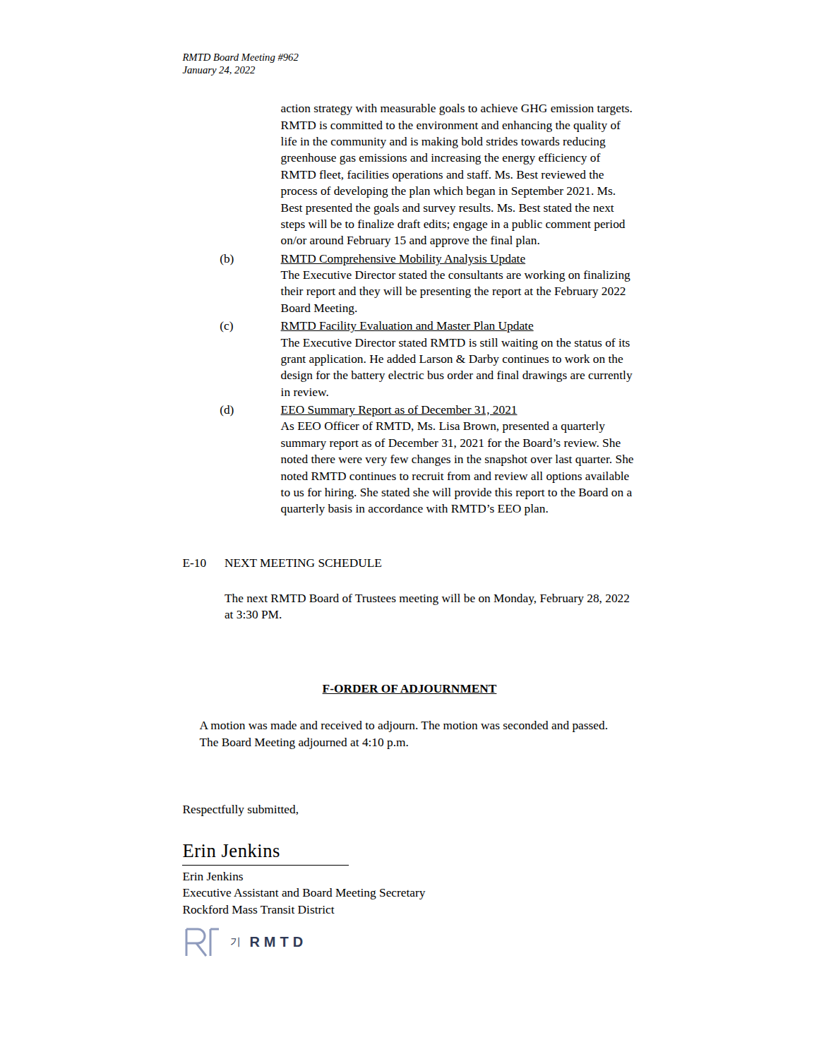RMTD Board Meeting #962
January 24, 2022
action strategy with measurable goals to achieve GHG emission targets. RMTD is committed to the environment and enhancing the quality of life in the community and is making bold strides towards reducing greenhouse gas emissions and increasing the energy efficiency of RMTD fleet, facilities operations and staff. Ms. Best reviewed the process of developing the plan which began in September 2021. Ms. Best presented the goals and survey results. Ms. Best stated the next steps will be to finalize draft edits; engage in a public comment period on/or around February 15 and approve the final plan.
(b)
RMTD Comprehensive Mobility Analysis Update
The Executive Director stated the consultants are working on finalizing their report and they will be presenting the report at the February 2022 Board Meeting.
(c)
RMTD Facility Evaluation and Master Plan Update
The Executive Director stated RMTD is still waiting on the status of its grant application. He added Larson & Darby continues to work on the design for the battery electric bus order and final drawings are currently in review.
(d)
EEO Summary Report as of December 31, 2021
As EEO Officer of RMTD, Ms. Lisa Brown, presented a quarterly summary report as of December 31, 2021 for the Board’s review. She noted there were very few changes in the snapshot over last quarter. She noted RMTD continues to recruit from and review all options available to us for hiring. She stated she will provide this report to the Board on a quarterly basis in accordance with RMTD’s EEO plan.
E-10
NEXT MEETING SCHEDULE
The next RMTD Board of Trustees meeting will be on Monday, February 28, 2022 at 3:30 PM.
F-ORDER OF ADJOURNMENT
A motion was made and received to adjourn. The motion was seconded and passed. The Board Meeting adjourned at 4:10 p.m.
Respectfully submitted,
Erin Jenkins
Erin Jenkins
Executive Assistant and Board Meeting Secretary
Rockford Mass Transit District
기 RMTD